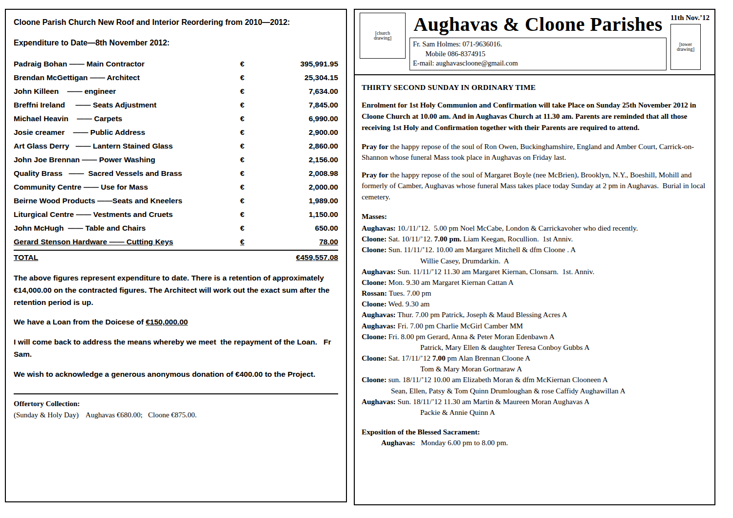Cloone Parish Church New Roof and Interior Reordering from 2010—2012:
Expenditure to Date—8th November 2012:
| Padraig Bohan —— Main Contractor | € | 395,991.95 |
| Brendan McGettigan —— Architect | € | 25,304.15 |
| John Killeen —— engineer | € | 7,634.00 |
| Breffni Ireland —— Seats Adjustment | € | 7,845.00 |
| Michael Heavin —— Carpets | € | 6,990.00 |
| Josie creamer —— Public Address | € | 2,900.00 |
| Art Glass Derry —— Lantern Stained Glass | € | 2,860.00 |
| John Joe Brennan —— Power Washing | € | 2,156.00 |
| Quality Brass —— Sacred Vessels and Brass | € | 2,008.98 |
| Community Centre —— Use for Mass | € | 2,000.00 |
| Beirne Wood Products ——Seats and Kneelers | € | 1,989.00 |
| Liturgical Centre —— Vestments and Cruets | € | 1,150.00 |
| John McHugh —— Table and Chairs | € | 650.00 |
| Gerard Stenson Hardware —— Cutting Keys | € | 78.00 |
| TOTAL | | €459,557.08 |
The above figures represent expenditure to date. There is a retention of approximately €14,000.00 on the contracted figures. The Architect will work out the exact sum after the retention period is up.
We have a Loan from the Doicese of €150,000.00
I will come back to address the means whereby we meet the repayment of the Loan. Fr Sam.
We wish to acknowledge a generous anonymous donation of €400.00 to the Project.
Offertory Collection:
(Sunday & Holy Day) Aughavas €680.00; Cloone €875.00.
[church
drawing]
Aughavas & Cloone Parishes
Fr. Sam Holmes: 071-9636016.
Mobile 086-8374915
E-mail: aughavascloone@gmail.com
11th Nov.’12
[tower
drawing]
THIRTY SECOND SUNDAY IN ORDINARY TIME
Enrolment for 1st Holy Communion and Confirmation will take Place on Sunday 25th November 2012 in Cloone Church at 10.00 am. And in Aughavas Church at 11.30 am. Parents are reminded that all those receiving 1st Holy and Confirmation together with their Parents are required to attend.
Pray for the happy repose of the soul of Ron Owen, Buckinghamshire, England and Amber Court, Carrick-on-Shannon whose funeral Mass took place in Aughavas on Friday last.
Pray for the happy repose of the soul of Margaret Boyle (nee McBrien), Brooklyn, N.Y., Boeshill, Mohill and formerly of Camber, Aughavas whose funeral Mass takes place today Sunday at 2 pm in Aughavas. Burial in local cemetery.
Masses:
Aughavas: 10./11/’12. 5.00 pm Noel McCabe, London & Carrickavoher who died recently.
Cloone: Sat. 10/11/’12. 7.00 pm. Liam Keegan, Rocullion. 1st Anniv.
Cloone: Sun. 11/11/’12. 10.00 am Margaret Mitchell & dfm Cloone . A
Willie Casey, Drumdarkin. A
Aughavas: Sun. 11/11/’12 11.30 am Margaret Kiernan, Clonsarn. 1st. Anniv.
Cloone: Mon. 9.30 am Margaret Kiernan Cattan A
Rossan: Tues. 7.00 pm
Cloone: Wed. 9.30 am
Aughavas: Thur. 7.00 pm Patrick, Joseph & Maud Blessing Acres A
Aughavas: Fri. 7.00 pm Charlie McGirl Camber MM
Cloone: Fri. 8.00 pm Gerard, Anna & Peter Moran Edenbawn A
Patrick, Mary Ellen & daughter Teresa Conboy Gubbs A
Cloone: Sat. 17/11/’12 7.00 pm Alan Brennan Cloone A
Tom & Mary Moran Gortnaraw A
Cloone: sun. 18/11/’12 10.00 am Elizabeth Moran & dfm McKiernan Clooneen A
Sean, Ellen, Patsy & Tom Quinn Drumloughan & rose Caffidy Aughawillan A
Aughavas: Sun. 18/11/’12 11.30 am Martin & Maureen Moran Aughavas A
Packie & Annie Quinn A
Exposition of the Blessed Sacrament:
Aughavas: Monday 6.00 pm to 8.00 pm.